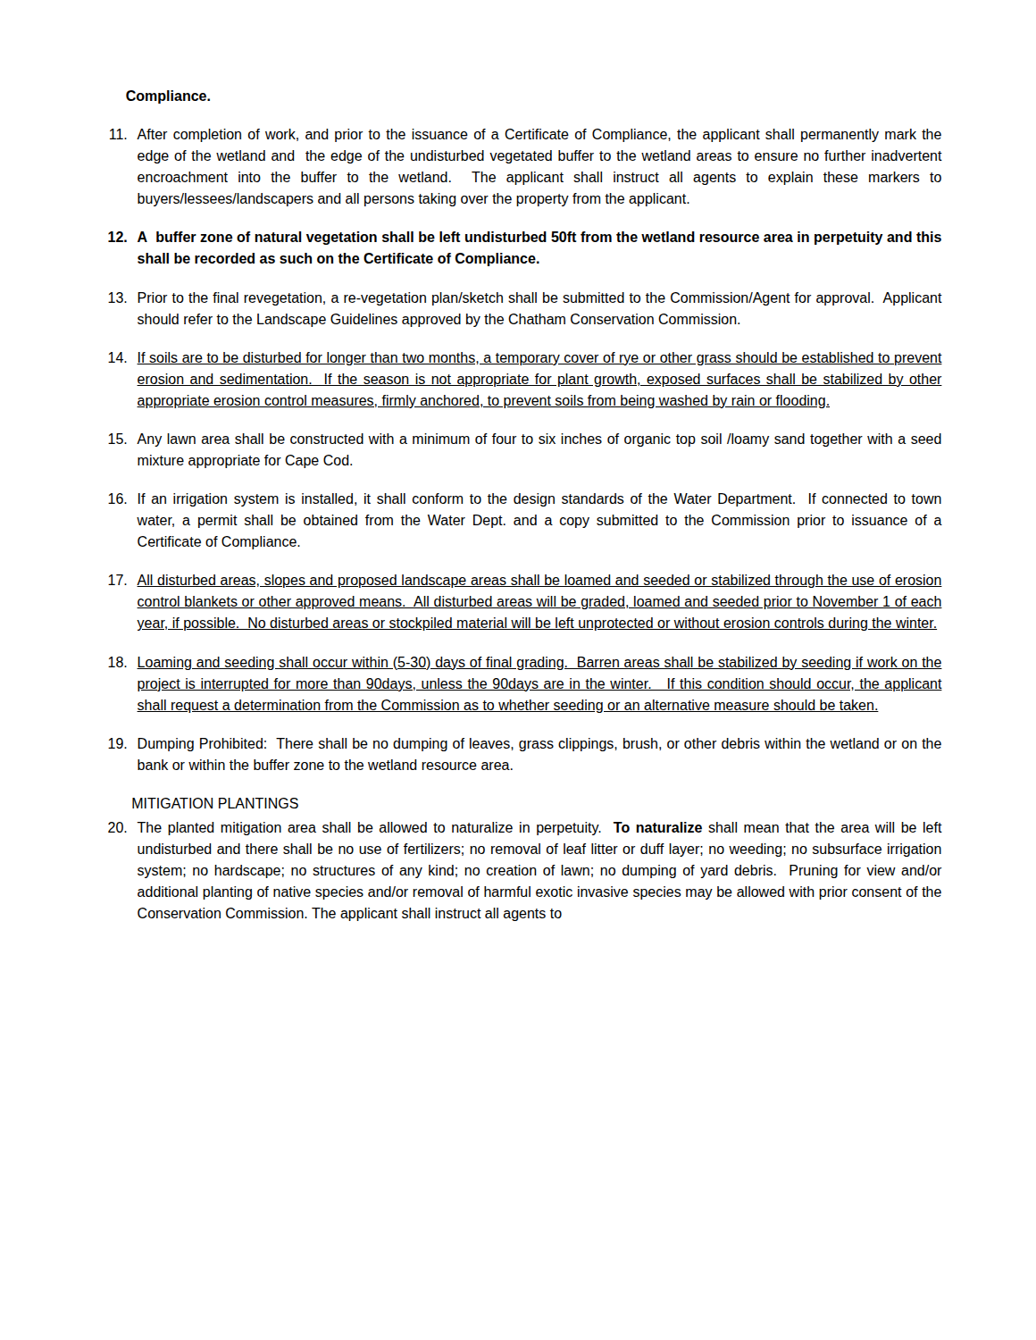Compliance.
After completion of work, and prior to the issuance of a Certificate of Compliance, the applicant shall permanently mark the edge of the wetland and the edge of the undisturbed vegetated buffer to the wetland areas to ensure no further inadvertent encroachment into the buffer to the wetland. The applicant shall instruct all agents to explain these markers to buyers/lessees/landscapers and all persons taking over the property from the applicant.
A buffer zone of natural vegetation shall be left undisturbed 50ft from the wetland resource area in perpetuity and this shall be recorded as such on the Certificate of Compliance.
Prior to the final revegetation, a re-vegetation plan/sketch shall be submitted to the Commission/Agent for approval. Applicant should refer to the Landscape Guidelines approved by the Chatham Conservation Commission.
If soils are to be disturbed for longer than two months, a temporary cover of rye or other grass should be established to prevent erosion and sedimentation. If the season is not appropriate for plant growth, exposed surfaces shall be stabilized by other appropriate erosion control measures, firmly anchored, to prevent soils from being washed by rain or flooding.
Any lawn area shall be constructed with a minimum of four to six inches of organic top soil /loamy sand together with a seed mixture appropriate for Cape Cod.
If an irrigation system is installed, it shall conform to the design standards of the Water Department. If connected to town water, a permit shall be obtained from the Water Dept. and a copy submitted to the Commission prior to issuance of a Certificate of Compliance.
All disturbed areas, slopes and proposed landscape areas shall be loamed and seeded or stabilized through the use of erosion control blankets or other approved means. All disturbed areas will be graded, loamed and seeded prior to November 1 of each year, if possible. No disturbed areas or stockpiled material will be left unprotected or without erosion controls during the winter.
Loaming and seeding shall occur within (5-30) days of final grading. Barren areas shall be stabilized by seeding if work on the project is interrupted for more than 90days, unless the 90days are in the winter. If this condition should occur, the applicant shall request a determination from the Commission as to whether seeding or an alternative measure should be taken.
Dumping Prohibited: There shall be no dumping of leaves, grass clippings, brush, or other debris within the wetland or on the bank or within the buffer zone to the wetland resource area.
MITIGATION PLANTINGS
The planted mitigation area shall be allowed to naturalize in perpetuity. To naturalize shall mean that the area will be left undisturbed and there shall be no use of fertilizers; no removal of leaf litter or duff layer; no weeding; no subsurface irrigation system; no hardscape; no structures of any kind; no creation of lawn; no dumping of yard debris. Pruning for view and/or additional planting of native species and/or removal of harmful exotic invasive species may be allowed with prior consent of the Conservation Commission. The applicant shall instruct all agents to